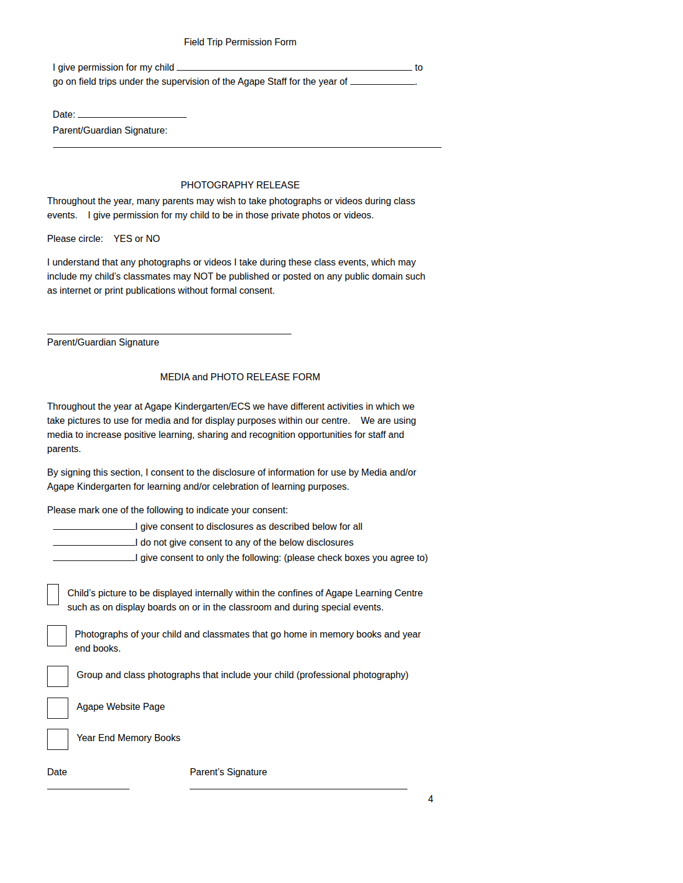Field Trip Permission Form
I give permission for my child to go on field trips under the supervision of the Agape Staff for the year of .
Date:
Parent/Guardian Signature:
PHOTOGRAPHY RELEASE
Throughout the year, many parents may wish to take photographs or videos during class events. I give permission for my child to be in those private photos or videos.
Please circle: YES or NO
I understand that any photographs or videos I take during these class events, which may include my child’s classmates may NOT be published or posted on any public domain such as internet or print publications without formal consent.
Parent/Guardian Signature
MEDIA and PHOTO RELEASE FORM
Throughout the year at Agape Kindergarten/ECS we have different activities in which we take pictures to use for media and for display purposes within our centre. We are using media to increase positive learning, sharing and recognition opportunities for staff and parents.
By signing this section, I consent to the disclosure of information for use by Media and/or Agape Kindergarten for learning and/or celebration of learning purposes.
Please mark one of the following to indicate your consent:
I give consent to disclosures as described below for all
I do not give consent to any of the below disclosures
I give consent to only the following: (please check boxes you agree to)
Child’s picture to be displayed internally within the confines of Agape Learning Centre such as on display boards on or in the classroom and during special events.
Photographs of your child and classmates that go home in memory books and year end books.
Group and class photographs that include your child (professional photography)
Agape Website Page
Year End Memory Books
Date Parent’s Signature
4